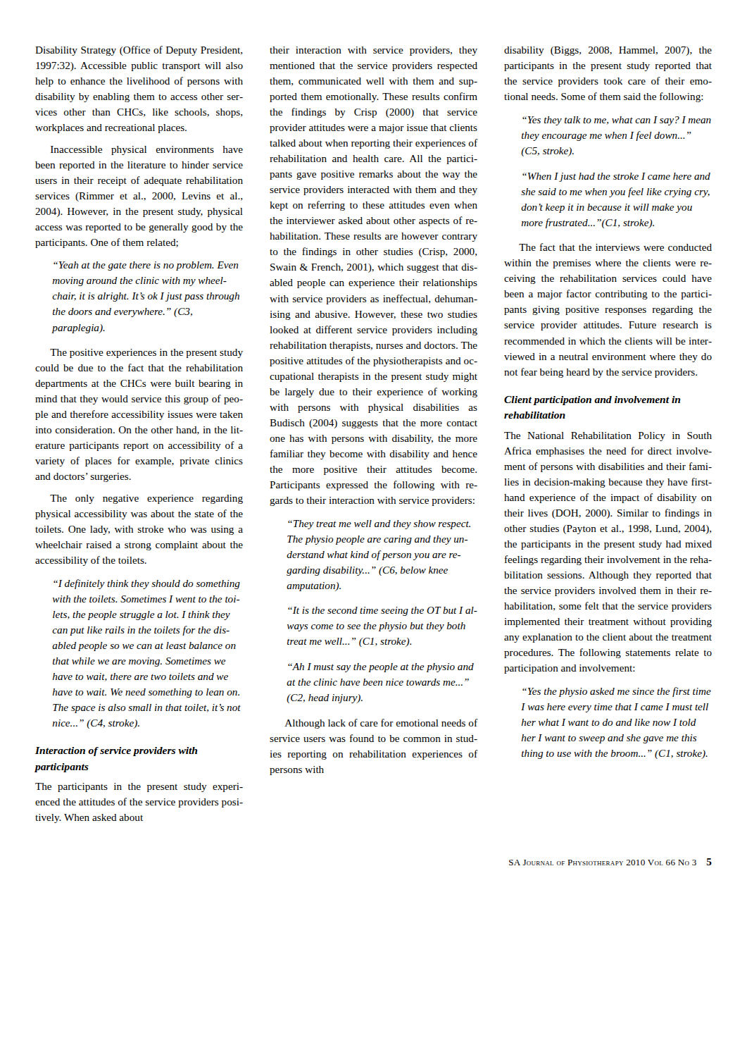Disability Strategy (Office of Deputy President, 1997:32). Accessible public transport will also help to enhance the livelihood of persons with disability by enabling them to access other services other than CHCs, like schools, shops, workplaces and recreational places.
Inaccessible physical environments have been reported in the literature to hinder service users in their receipt of adequate rehabilitation services (Rimmer et al., 2000, Levins et al., 2004). However, in the present study, physical access was reported to be generally good by the participants. One of them related;
“Yeah at the gate there is no problem. Even moving around the clinic with my wheelchair, it is alright. It’s ok I just pass through the doors and everywhere.” (C3, paraplegia).
The positive experiences in the present study could be due to the fact that the rehabilitation departments at the CHCs were built bearing in mind that they would service this group of people and therefore accessibility issues were taken into consideration. On the other hand, in the literature participants report on accessibility of a variety of places for example, private clinics and doctors’ surgeries.
The only negative experience regarding physical accessibility was about the state of the toilets. One lady, with stroke who was using a wheelchair raised a strong complaint about the accessibility of the toilets.
“I definitely think they should do something with the toilets. Sometimes I went to the toilets, the people struggle a lot. I think they can put like rails in the toilets for the disabled people so we can at least balance on that while we are moving. Sometimes we have to wait, there are two toilets and we have to wait. We need something to lean on. The space is also small in that toilet, it’s not nice...” (C4, stroke).
Interaction of service providers with participants
The participants in the present study experienced the attitudes of the service providers positively. When asked about
their interaction with service providers, they mentioned that the service providers respected them, communicated well with them and supported them emotionally. These results confirm the findings by Crisp (2000) that service provider attitudes were a major issue that clients talked about when reporting their experiences of rehabilitation and health care. All the participants gave positive remarks about the way the service providers interacted with them and they kept on referring to these attitudes even when the interviewer asked about other aspects of rehabilitation. These results are however contrary to the findings in other studies (Crisp, 2000, Swain & French, 2001), which suggest that disabled people can experience their relationships with service providers as ineffectual, dehumanising and abusive. However, these two studies looked at different service providers including rehabilitation therapists, nurses and doctors. The positive attitudes of the physiotherapists and occupational therapists in the present study might be largely due to their experience of working with persons with physical disabilities as Budisch (2004) suggests that the more contact one has with persons with disability, the more familiar they become with disability and hence the more positive their attitudes become. Participants expressed the following with regards to their interaction with service providers:
“They treat me well and they show respect. The physio people are caring and they understand what kind of person you are regarding disability...” (C6, below knee amputation).
“It is the second time seeing the OT but I always come to see the physio but they both treat me well...” (C1, stroke).
“Ah I must say the people at the physio and at the clinic have been nice towards me...” (C2, head injury).
Although lack of care for emotional needs of service users was found to be common in studies reporting on rehabilitation experiences of persons with
disability (Biggs, 2008, Hammel, 2007), the participants in the present study reported that the service providers took care of their emotional needs. Some of them said the following:
“Yes they talk to me, what can I say? I mean they encourage me when I feel down...” (C5, stroke).
“When I just had the stroke I came here and she said to me when you feel like crying cry, don’t keep it in because it will make you more frustrated...”(C1, stroke).
The fact that the interviews were conducted within the premises where the clients were receiving the rehabilitation services could have been a major factor contributing to the participants giving positive responses regarding the service provider attitudes. Future research is recommended in which the clients will be interviewed in a neutral environment where they do not fear being heard by the service providers.
Client participation and involvement in rehabilitation
The National Rehabilitation Policy in South Africa emphasises the need for direct involvement of persons with disabilities and their families in decision-making because they have first-hand experience of the impact of disability on their lives (DOH, 2000). Similar to findings in other studies (Payton et al., 1998, Lund, 2004), the participants in the present study had mixed feelings regarding their involvement in the rehabilitation sessions. Although they reported that the service providers involved them in their rehabilitation, some felt that the service providers implemented their treatment without providing any explanation to the client about the treatment procedures. The following statements relate to participation and involvement:
“Yes the physio asked me since the first time I was here every time that I came I must tell her what I want to do and like now I told her I want to sweep and she gave me this thing to use with the broom...” (C1, stroke).
SA Journal of Physiotherapy 2010 Vol 66 No 3 5